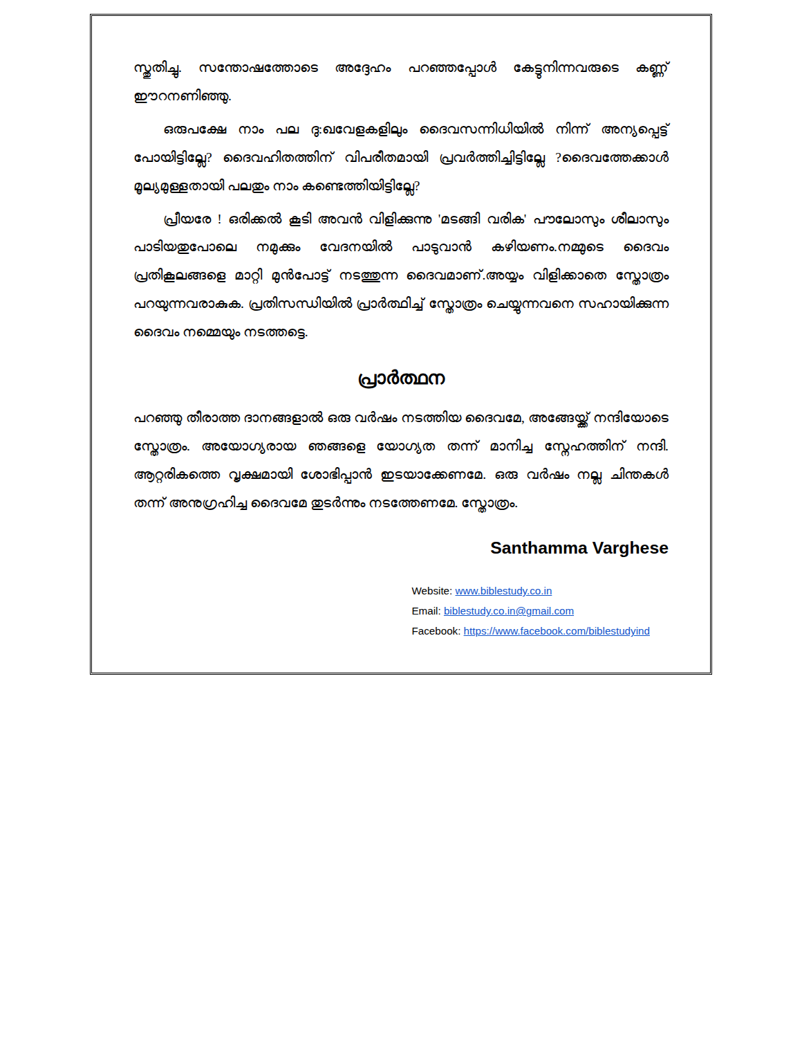സ്തുതിച്ചു. സന്തോഷത്തോടെ അദ്ദേഹം പറഞ്ഞപ്പോൾ കേട്ടുനിന്നവരുടെ കണ്ണ് ഈറനണിഞ്ഞു.
ഒരുപക്ഷേ നാം പല ദു:ഖവേളകളിലും ദൈവസന്നിധിയിൽ നിന്ന് അന്യപ്പെട്ട് പോയിട്ടില്ലേ? ദൈവഹിതത്തിന് വിപരീതമായി പ്രവർത്തിച്ചിട്ടില്ലേ ?ദൈവത്തേക്കാൾ മൂല്യമുള്ളതായി പലതും നാം കണ്ടെത്തിയിട്ടില്ലേ?
പ്രീയരേ ! ഒരിക്കൽ കൂടി അവൻ വിളിക്കുന്നു 'മടങ്ങി വരിക' പൗലോസും ശീലാസും പാടിയതുപോലെ നമുക്കും വേദനയിൽ പാടുവാൻ കഴിയണം.നമ്മുടെ ദൈവം പ്രതികൂലങ്ങളെ മാറ്റി മുൻപോട്ട് നടത്തുന്ന ദൈവമാണ്.അയ്യം വിളിക്കാതെ സ്തോത്രം പറയുന്നവരാകുക. പ്രതിസന്ധിയിൽ പ്രാർത്ഥിച്ച് സ്തോത്രം ചെയ്യുന്നവനെ സഹായിക്കുന്ന ദൈവം നമ്മെയും നടത്തട്ടെ.
പ്രാർത്ഥന
പറഞ്ഞു തീരാത്ത ദാനങ്ങളാൽ ഒരു വർഷം നടത്തിയ ദൈവമേ, അങ്ങേയ്ക്ക് നന്ദിയോടെ സ്തോത്രം. അയോഗ്യരായ ഞങ്ങളെ യോഗ്യത തന്ന് മാനിച്ച സ്നേഹത്തിന് നന്ദി. ആറ്റരികത്തെ വൃക്ഷമായി ശോഭിപ്പാൻ ഇടയാക്കേണമേ. ഒരു വർഷം നല്ല ചിന്തകൾ തന്ന് അനുഗ്രഹിച്ച ദൈവമേ തുടർന്നും നടത്തേണമേ. സ്തോത്രം.
Santhamma Varghese
Website: www.biblestudy.co.in
Email: biblestudy.co.in@gmail.com
Facebook: https://www.facebook.com/biblestudyind